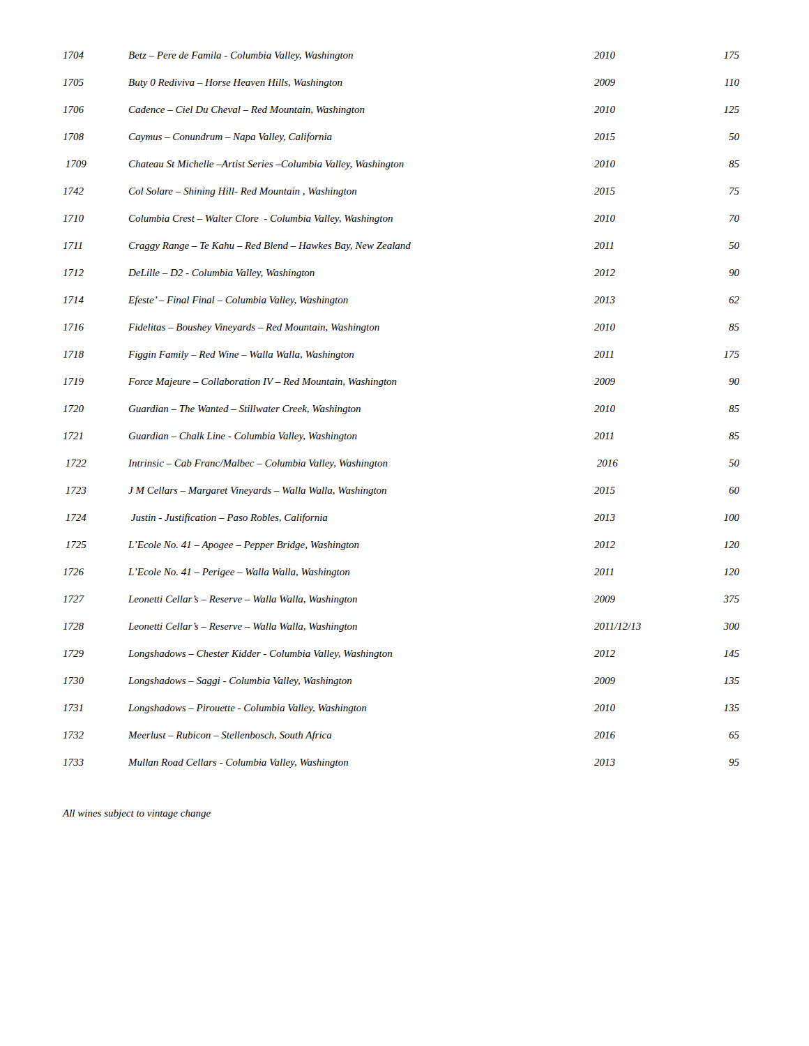| 1704 | Betz – Pere de Famila - Columbia Valley, Washington | 2010 | 175 |
| 1705 | Buty 0 Rediviva – Horse Heaven Hills, Washington | 2009 | 110 |
| 1706 | Cadence – Ciel Du Cheval – Red Mountain, Washington | 2010 | 125 |
| 1708 | Caymus – Conundrum – Napa Valley, California | 2015 | 50 |
| 1709 | Chateau St Michelle –Artist Series –Columbia Valley, Washington | 2010 | 85 |
| 1742 | Col Solare – Shining Hill- Red Mountain , Washington | 2015 | 75 |
| 1710 | Columbia Crest – Walter Clore - Columbia Valley, Washington | 2010 | 70 |
| 1711 | Craggy Range – Te Kahu – Red Blend – Hawkes Bay, New Zealand | 2011 | 50 |
| 1712 | DeLille – D2 - Columbia Valley, Washington | 2012 | 90 |
| 1714 | Efeste’ – Final Final – Columbia Valley, Washington | 2013 | 62 |
| 1716 | Fidelitas – Boushey Vineyards – Red Mountain, Washington | 2010 | 85 |
| 1718 | Figgin Family – Red Wine – Walla Walla, Washington | 2011 | 175 |
| 1719 | Force Majeure – Collaboration IV – Red Mountain, Washington | 2009 | 90 |
| 1720 | Guardian – The Wanted – Stillwater Creek, Washington | 2010 | 85 |
| 1721 | Guardian – Chalk Line - Columbia Valley, Washington | 2011 | 85 |
| 1722 | Intrinsic – Cab Franc/Malbec – Columbia Valley, Washington | 2016 | 50 |
| 1723 | J M Cellars – Margaret Vineyards – Walla Walla, Washington | 2015 | 60 |
| 1724 | Justin - Justification – Paso Robles, California | 2013 | 100 |
| 1725 | L’Ecole No. 41 – Apogee – Pepper Bridge, Washington | 2012 | 120 |
| 1726 | L’Ecole No. 41 – Perigee – Walla Walla, Washington | 2011 | 120 |
| 1727 | Leonetti Cellar’s – Reserve – Walla Walla, Washington | 2009 | 375 |
| 1728 | Leonetti Cellar’s – Reserve – Walla Walla, Washington | 2011/12/13 | 300 |
| 1729 | Longshadows – Chester Kidder - Columbia Valley, Washington | 2012 | 145 |
| 1730 | Longshadows – Saggi - Columbia Valley, Washington | 2009 | 135 |
| 1731 | Longshadows – Pirouette - Columbia Valley, Washington | 2010 | 135 |
| 1732 | Meerlust – Rubicon – Stellenbosch, South Africa | 2016 | 65 |
| 1733 | Mullan Road Cellars - Columbia Valley, Washington | 2013 | 95 |
All wines subject to vintage change